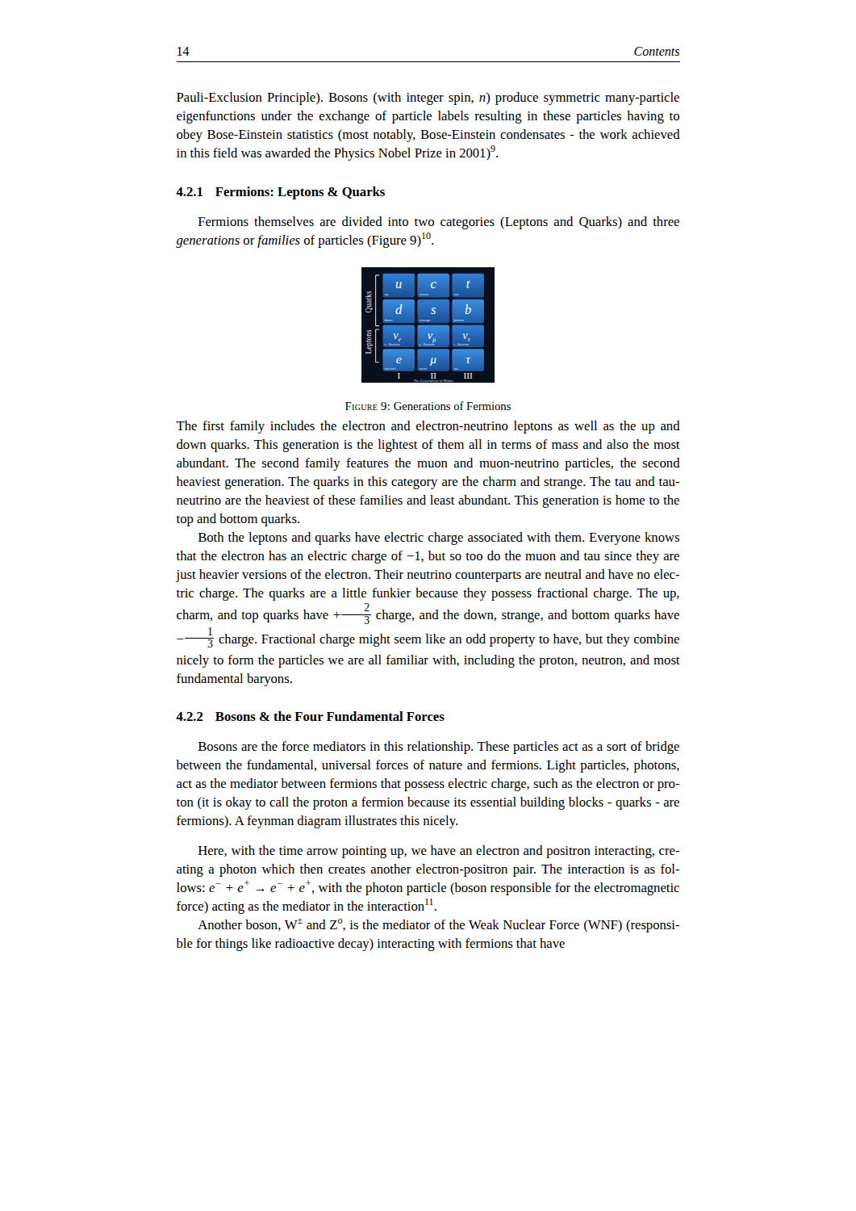14 Contents
Pauli-Exclusion Principle). Bosons (with integer spin, n) produce symmetric many-particle eigenfunctions under the exchange of particle labels resulting in these particles having to obey Bose-Einstein statistics (most notably, Bose-Einstein condensates - the work achieved in this field was awarded the Physics Nobel Prize in 2001)9.
4.2.1 Fermions: Leptons & Quarks
Fermions themselves are divided into two categories (Leptons and Quarks) and three generations or families of particles (Figure 9)10.
Quarks Leptons u c t up charm top d s b down strange bottom νe νμ ντ e - Neutrino μ - Neutrino τ - Neutrino e μ τ electron muon tau I II III The Generations of Matter
Figure 9: Generations of Fermions
The first family includes the electron and electron-neutrino leptons as well as the up and down quarks. This generation is the lightest of them all in terms of mass and also the most abundant. The second family features the muon and muon-neutrino particles, the second heaviest generation. The quarks in this category are the charm and strange. The tau and tau-neutrino are the heaviest of these families and least abundant. This generation is home to the top and bottom quarks.
Both the leptons and quarks have electric charge associated with them. Everyone knows that the electron has an electric charge of −1, but so too do the muon and tau since they are just heavier versions of the electron. Their neutrino counterparts are neutral and have no electric charge. The quarks are a little funkier because they possess fractional charge. The up, charm, and top quarks have +23 charge, and the down, strange, and bottom quarks have −13 charge. Fractional charge might seem like an odd property to have, but they combine nicely to form the particles we are all familiar with, including the proton, neutron, and most fundamental baryons.
4.2.2 Bosons & the Four Fundamental Forces
Bosons are the force mediators in this relationship. These particles act as a sort of bridge between the fundamental, universal forces of nature and fermions. Light particles, photons, act as the mediator between fermions that possess electric charge, such as the electron or proton (it is okay to call the proton a fermion because its essential building blocks - quarks - are fermions). A feynman diagram illustrates this nicely.
Here, with the time arrow pointing up, we have an electron and positron interacting, creating a photon which then creates another electron-positron pair. The interaction is as follows: e− + e+ → e− + e+, with the photon particle (boson responsible for the electromagnetic force) acting as the mediator in the interaction11.
Another boson, W± and Zo, is the mediator of the Weak Nuclear Force (WNF) (responsible for things like radioactive decay) interacting with fermions that have